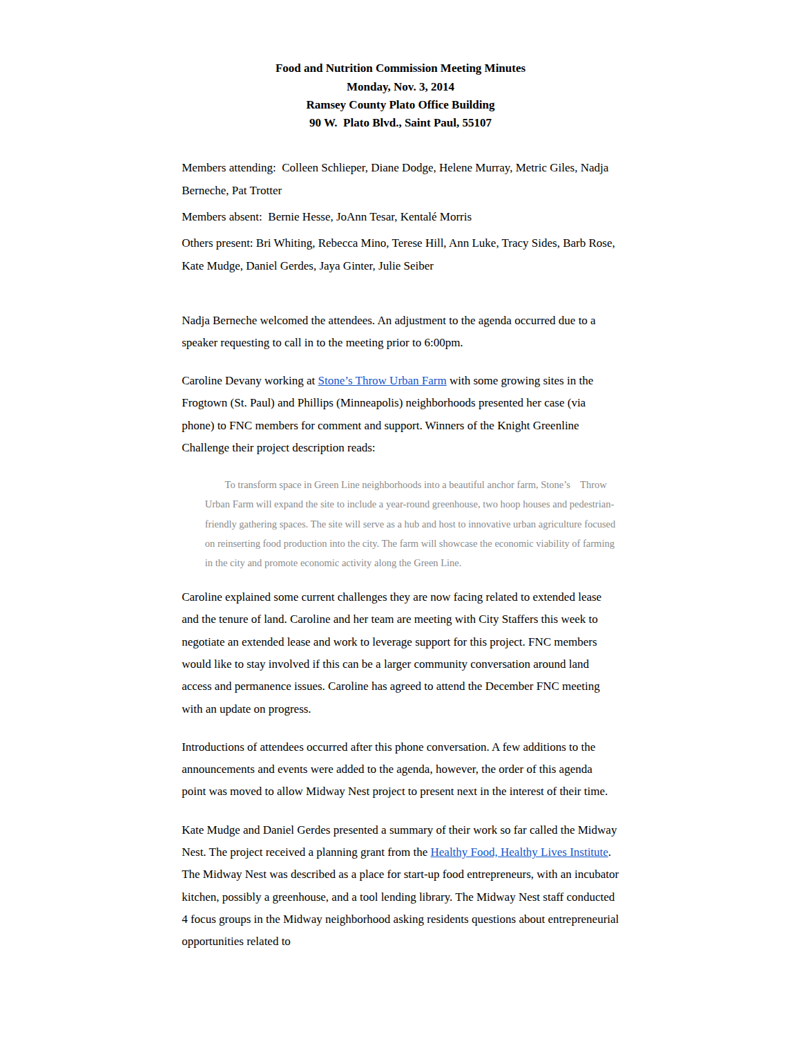Food and Nutrition Commission Meeting Minutes
Monday, Nov. 3, 2014
Ramsey County Plato Office Building
90 W. Plato Blvd., Saint Paul, 55107
Members attending: Colleen Schlieper, Diane Dodge, Helene Murray, Metric Giles, Nadja Berneche, Pat Trotter
Members absent: Bernie Hesse, JoAnn Tesar, Kentalé Morris
Others present: Bri Whiting, Rebecca Mino, Terese Hill, Ann Luke, Tracy Sides, Barb Rose, Kate Mudge, Daniel Gerdes, Jaya Ginter, Julie Seiber
Nadja Berneche welcomed the attendees. An adjustment to the agenda occurred due to a speaker requesting to call in to the meeting prior to 6:00pm.
Caroline Devany working at Stone’s Throw Urban Farm with some growing sites in the Frogtown (St. Paul) and Phillips (Minneapolis) neighborhoods presented her case (via phone) to FNC members for comment and support. Winners of the Knight Greenline Challenge their project description reads:
To transform space in Green Line neighborhoods into a beautiful anchor farm, Stone’s Throw Urban Farm will expand the site to include a year-round greenhouse, two hoop houses and pedestrian-friendly gathering spaces. The site will serve as a hub and host to innovative urban agriculture focused on reinserting food production into the city. The farm will showcase the economic viability of farming in the city and promote economic activity along the Green Line.
Caroline explained some current challenges they are now facing related to extended lease and the tenure of land. Caroline and her team are meeting with City Staffers this week to negotiate an extended lease and work to leverage support for this project. FNC members would like to stay involved if this can be a larger community conversation around land access and permanence issues. Caroline has agreed to attend the December FNC meeting with an update on progress.
Introductions of attendees occurred after this phone conversation. A few additions to the announcements and events were added to the agenda, however, the order of this agenda point was moved to allow Midway Nest project to present next in the interest of their time.
Kate Mudge and Daniel Gerdes presented a summary of their work so far called the Midway Nest. The project received a planning grant from the Healthy Food, Healthy Lives Institute. The Midway Nest was described as a place for start-up food entrepreneurs, with an incubator kitchen, possibly a greenhouse, and a tool lending library. The Midway Nest staff conducted 4 focus groups in the Midway neighborhood asking residents questions about entrepreneurial opportunities related to